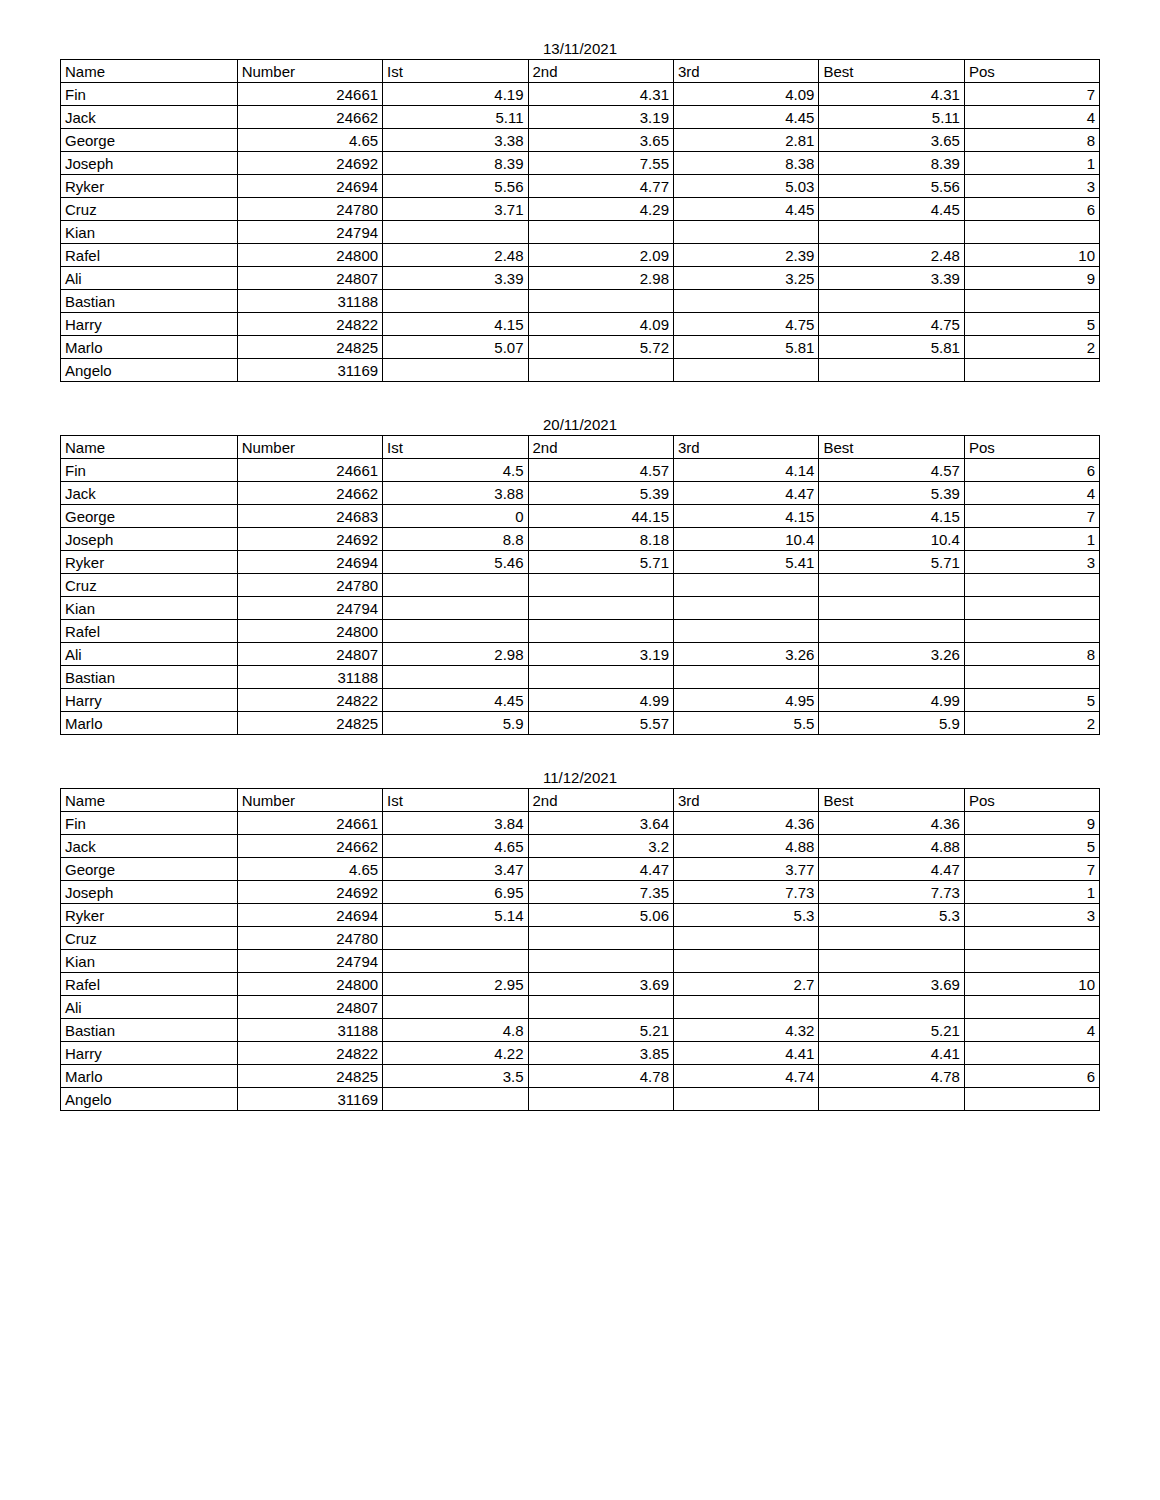13/11/2021
| Name | Number | Ist | 2nd | 3rd | Best | Pos |
| --- | --- | --- | --- | --- | --- | --- |
| Fin | 24661 | 4.19 | 4.31 | 4.09 | 4.31 | 7 |
| Jack | 24662 | 5.11 | 3.19 | 4.45 | 5.11 | 4 |
| George | 4.65 | 3.38 | 3.65 | 2.81 | 3.65 | 8 |
| Joseph | 24692 | 8.39 | 7.55 | 8.38 | 8.39 | 1 |
| Ryker | 24694 | 5.56 | 4.77 | 5.03 | 5.56 | 3 |
| Cruz | 24780 | 3.71 | 4.29 | 4.45 | 4.45 | 6 |
| Kian | 24794 | | | | | |
| Rafel | 24800 | 2.48 | 2.09 | 2.39 | 2.48 | 10 |
| Ali | 24807 | 3.39 | 2.98 | 3.25 | 3.39 | 9 |
| Bastian | 31188 | | | | | |
| Harry | 24822 | 4.15 | 4.09 | 4.75 | 4.75 | 5 |
| Marlo | 24825 | 5.07 | 5.72 | 5.81 | 5.81 | 2 |
| Angelo | 31169 | | | | | |
20/11/2021
| Name | Number | Ist | 2nd | 3rd | Best | Pos |
| --- | --- | --- | --- | --- | --- | --- |
| Fin | 24661 | 4.5 | 4.57 | 4.14 | 4.57 | 6 |
| Jack | 24662 | 3.88 | 5.39 | 4.47 | 5.39 | 4 |
| George | 24683 | 0 | 44.15 | 4.15 | 4.15 | 7 |
| Joseph | 24692 | 8.8 | 8.18 | 10.4 | 10.4 | 1 |
| Ryker | 24694 | 5.46 | 5.71 | 5.41 | 5.71 | 3 |
| Cruz | 24780 | | | | | |
| Kian | 24794 | | | | | |
| Rafel | 24800 | | | | | |
| Ali | 24807 | 2.98 | 3.19 | 3.26 | 3.26 | 8 |
| Bastian | 31188 | | | | | |
| Harry | 24822 | 4.45 | 4.99 | 4.95 | 4.99 | 5 |
| Marlo | 24825 | 5.9 | 5.57 | 5.5 | 5.9 | 2 |
11/12/2021
| Name | Number | Ist | 2nd | 3rd | Best | Pos |
| --- | --- | --- | --- | --- | --- | --- |
| Fin | 24661 | 3.84 | 3.64 | 4.36 | 4.36 | 9 |
| Jack | 24662 | 4.65 | 3.2 | 4.88 | 4.88 | 5 |
| George | 4.65 | 3.47 | 4.47 | 3.77 | 4.47 | 7 |
| Joseph | 24692 | 6.95 | 7.35 | 7.73 | 7.73 | 1 |
| Ryker | 24694 | 5.14 | 5.06 | 5.3 | 5.3 | 3 |
| Cruz | 24780 | | | | | |
| Kian | 24794 | | | | | |
| Rafel | 24800 | 2.95 | 3.69 | 2.7 | 3.69 | 10 |
| Ali | 24807 | | | | | |
| Bastian | 31188 | 4.8 | 5.21 | 4.32 | 5.21 | 4 |
| Harry | 24822 | 4.22 | 3.85 | 4.41 | 4.41 | |
| Marlo | 24825 | 3.5 | 4.78 | 4.74 | 4.78 | 6 |
| Angelo | 31169 | | | | | |